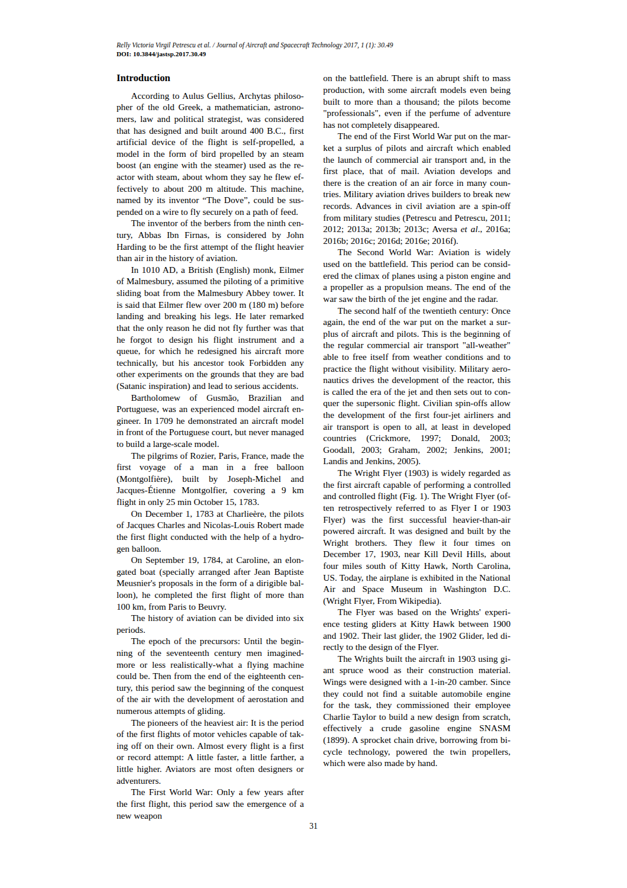Relly Victoria Virgil Petrescu et al. / Journal of Aircraft and Spacecraft Technology 2017, 1 (1): 30.49 DOI: 10.3844/jastsp.2017.30.49
Introduction
According to Aulus Gellius, Archytas philosopher of the old Greek, a mathematician, astronomers, law and political strategist, was considered that has designed and built around 400 B.C., first artificial device of the flight is self-propelled, a model in the form of bird propelled by an steam boost (an engine with the steamer) used as the reactor with steam, about whom they say he flew effectively to about 200 m altitude. This machine, named by its inventor “The Dove”, could be suspended on a wire to fly securely on a path of feed.
The inventor of the berbers from the ninth century, Abbas Ibn Firnas, is considered by John Harding to be the first attempt of the flight heavier than air in the history of aviation.
In 1010 AD, a British (English) monk, Eilmer of Malmesbury, assumed the piloting of a primitive sliding boat from the Malmesbury Abbey tower. It is said that Eilmer flew over 200 m (180 m) before landing and breaking his legs. He later remarked that the only reason he did not fly further was that he forgot to design his flight instrument and a queue, for which he redesigned his aircraft more technically, but his ancestor took Forbidden any other experiments on the grounds that they are bad (Satanic inspiration) and lead to serious accidents.
Bartholomew of Gusmão, Brazilian and Portuguese, was an experienced model aircraft engineer. In 1709 he demonstrated an aircraft model in front of the Portuguese court, but never managed to build a large-scale model.
The pilgrims of Rozier, Paris, France, made the first voyage of a man in a free balloon (Montgolfière), built by Joseph-Michel and Jacques-Étienne Montgolfier, covering a 9 km flight in only 25 min October 15, 1783.
On December 1, 1783 at Charlieère, the pilots of Jacques Charles and Nicolas-Louis Robert made the first flight conducted with the help of a hydrogen balloon.
On September 19, 1784, at Caroline, an elongated boat (specially arranged after Jean Baptiste Meusnier's proposals in the form of a dirigible balloon), he completed the first flight of more than 100 km, from Paris to Beuvry.
The history of aviation can be divided into six periods.
The epoch of the precursors: Until the beginning of the seventeenth century men imagined-more or less realistically-what a flying machine could be. Then from the end of the eighteenth century, this period saw the beginning of the conquest of the air with the development of aerostation and numerous attempts of gliding.
The pioneers of the heaviest air: It is the period of the first flights of motor vehicles capable of taking off on their own. Almost every flight is a first or record attempt: A little faster, a little farther, a little higher. Aviators are most often designers or adventurers.
The First World War: Only a few years after the first flight, this period saw the emergence of a new weapon
on the battlefield. There is an abrupt shift to mass production, with some aircraft models even being built to more than a thousand; the pilots become "professionals", even if the perfume of adventure has not completely disappeared.
The end of the First World War put on the market a surplus of pilots and aircraft which enabled the launch of commercial air transport and, in the first place, that of mail. Aviation develops and there is the creation of an air force in many countries. Military aviation drives builders to break new records. Advances in civil aviation are a spin-off from military studies (Petrescu and Petrescu, 2011; 2012; 2013a; 2013b; 2013c; Aversa et al., 2016a; 2016b; 2016c; 2016d; 2016e; 2016f).
The Second World War: Aviation is widely used on the battlefield. This period can be considered the climax of planes using a piston engine and a propeller as a propulsion means. The end of the war saw the birth of the jet engine and the radar.
The second half of the twentieth century: Once again, the end of the war put on the market a surplus of aircraft and pilots. This is the beginning of the regular commercial air transport "all-weather" able to free itself from weather conditions and to practice the flight without visibility. Military aeronautics drives the development of the reactor, this is called the era of the jet and then sets out to conquer the supersonic flight. Civilian spin-offs allow the development of the first four-jet airliners and air transport is open to all, at least in developed countries (Crickmore, 1997; Donald, 2003; Goodall, 2003; Graham, 2002; Jenkins, 2001; Landis and Jenkins, 2005).
The Wright Flyer (1903) is widely regarded as the first aircraft capable of performing a controlled and controlled flight (Fig. 1). The Wright Flyer (often retrospectively referred to as Flyer I or 1903 Flyer) was the first successful heavier-than-air powered aircraft. It was designed and built by the Wright brothers. They flew it four times on December 17, 1903, near Kill Devil Hills, about four miles south of Kitty Hawk, North Carolina, US. Today, the airplane is exhibited in the National Air and Space Museum in Washington D.C. (Wright Flyer, From Wikipedia).
The Flyer was based on the Wrights' experience testing gliders at Kitty Hawk between 1900 and 1902. Their last glider, the 1902 Glider, led directly to the design of the Flyer.
The Wrights built the aircraft in 1903 using giant spruce wood as their construction material. Wings were designed with a 1-in-20 camber. Since they could not find a suitable automobile engine for the task, they commissioned their employee Charlie Taylor to build a new design from scratch, effectively a crude gasoline engine SNASM (1899). A sprocket chain drive, borrowing from bicycle technology, powered the twin propellers, which were also made by hand.
31